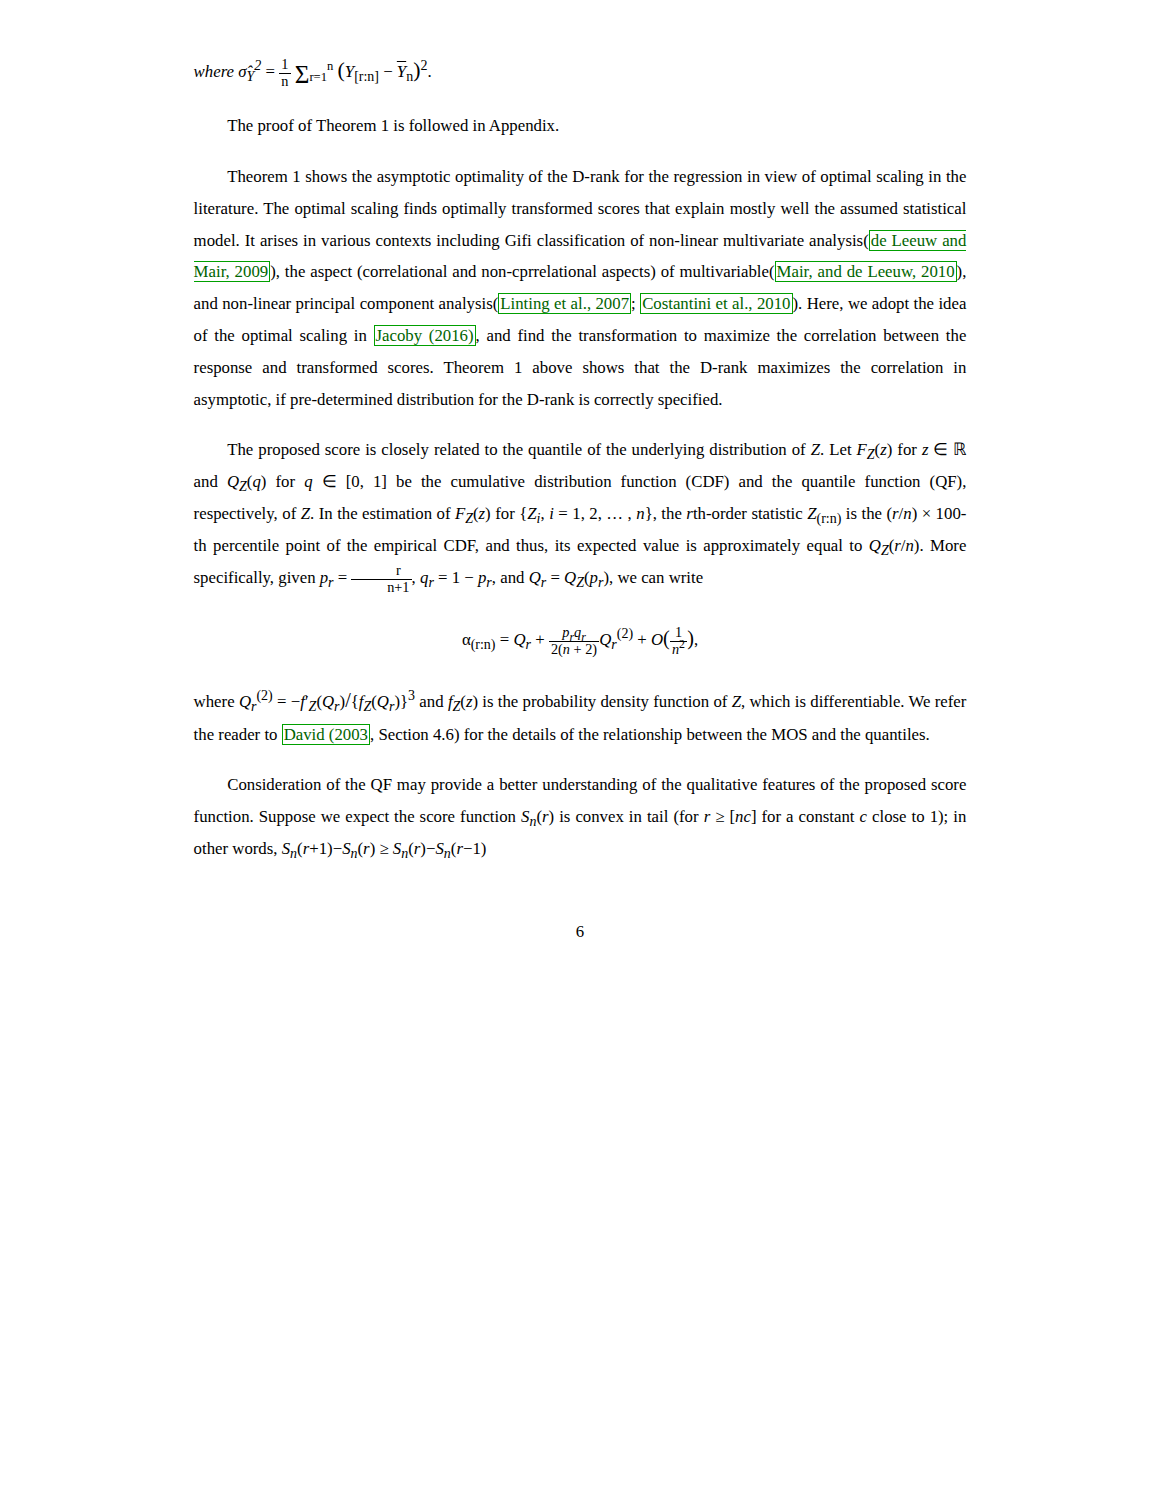where σ̂Y2 = 1 n Σr=1n (Y[r:n] − Yn)2.
The proof of Theorem 1 is followed in Appendix.
Theorem 1 shows the asymptotic optimality of the D-rank for the regression in view of optimal scaling in the literature. The optimal scaling finds optimally transformed scores that explain mostly well the assumed statistical model. It arises in various contexts including Gifi classification of non-linear multivariate analysis(de Leeuw and Mair, 2009), the aspect (correlational and non-cprrelational aspects) of multivariable(Mair, and de Leeuw, 2010), and non-linear principal component analysis(Linting et al., 2007; Costantini et al., 2010). Here, we adopt the idea of the optimal scaling in Jacoby (2016), and find the transformation to maximize the correlation between the response and transformed scores. Theorem 1 above shows that the D-rank maximizes the correlation in asymptotic, if pre-determined distribution for the D-rank is correctly specified.
The proposed score is closely related to the quantile of the underlying distribution of Z. Let FZ(z) for z ∈ ℝ and QZ(q) for q ∈ [0, 1] be the cumulative distribution function (CDF) and the quantile function (QF), respectively, of Z. In the estimation of FZ(z) for {Zi, i = 1, 2, … , n}, the rth-order statistic Z(r:n) is the (r/n) × 100-th percentile point of the empirical CDF, and thus, its expected value is approximately equal to QZ(r/n). More specifically, given pr = rn+1, qr = 1 − pr, and Qr = QZ(pr), we can write
α(r:n) = Qr + prqr 2(n + 2) Qr(2) + O(1 n2),
where Qr(2) = −f′Z(Qr)/{fZ(Qr)}3 and fZ(z) is the probability density function of Z, which is differentiable. We refer the reader to David (2003, Section 4.6) for the details of the relationship between the MOS and the quantiles.
Consideration of the QF may provide a better understanding of the qualitative features of the proposed score function. Suppose we expect the score function Sn(r) is convex in tail (for r ≥ [nc] for a constant c close to 1); in other words, Sn(r+1)−Sn(r) ≥ Sn(r)−Sn(r−1)
6